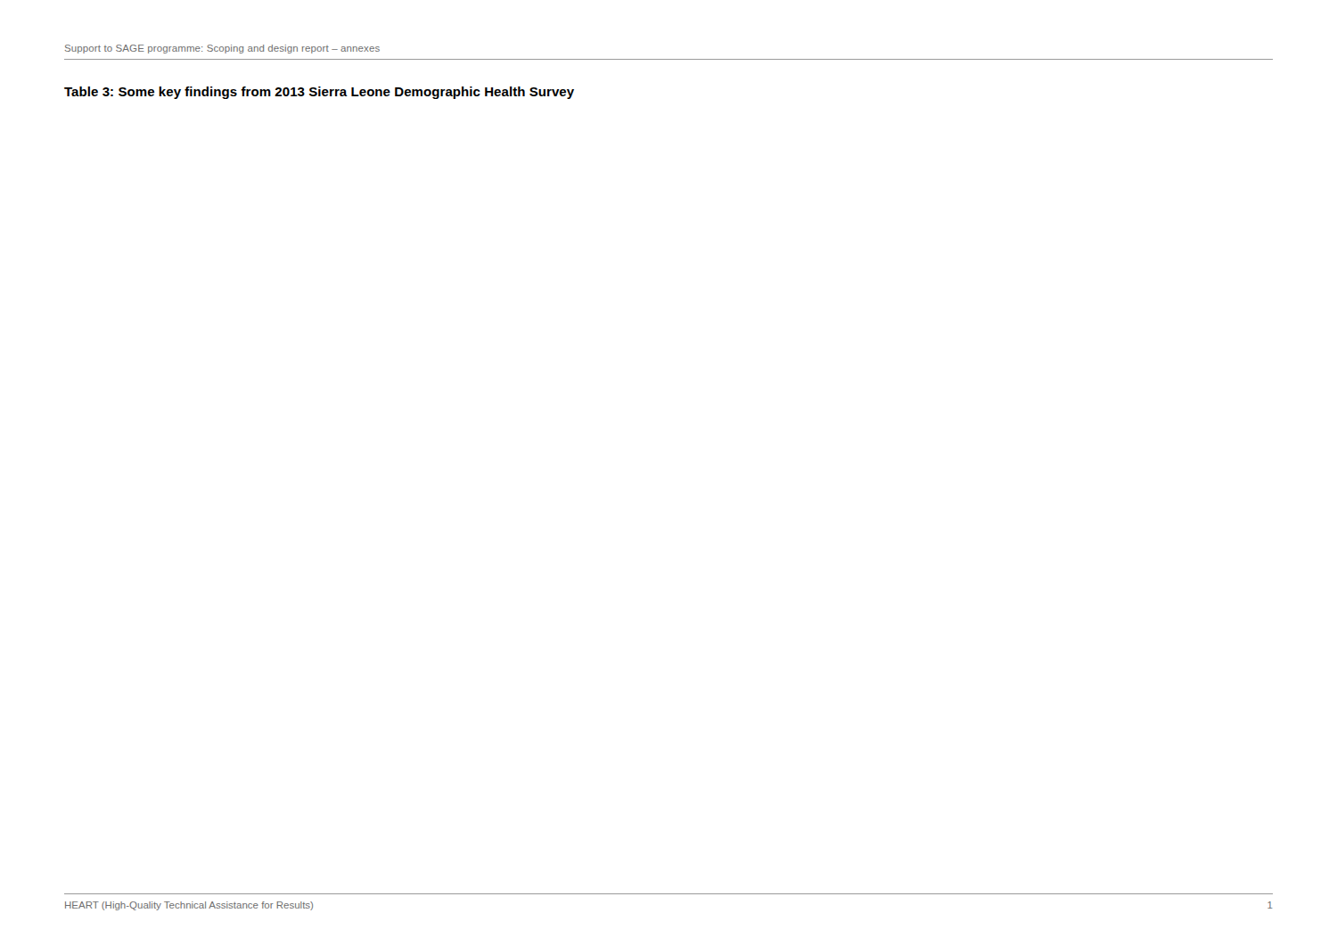Support to SAGE programme: Scoping and design report – annexes
Table 3: Some key findings from 2013 Sierra Leone Demographic Health Survey
HEART (High-Quality Technical Assistance for Results) 1